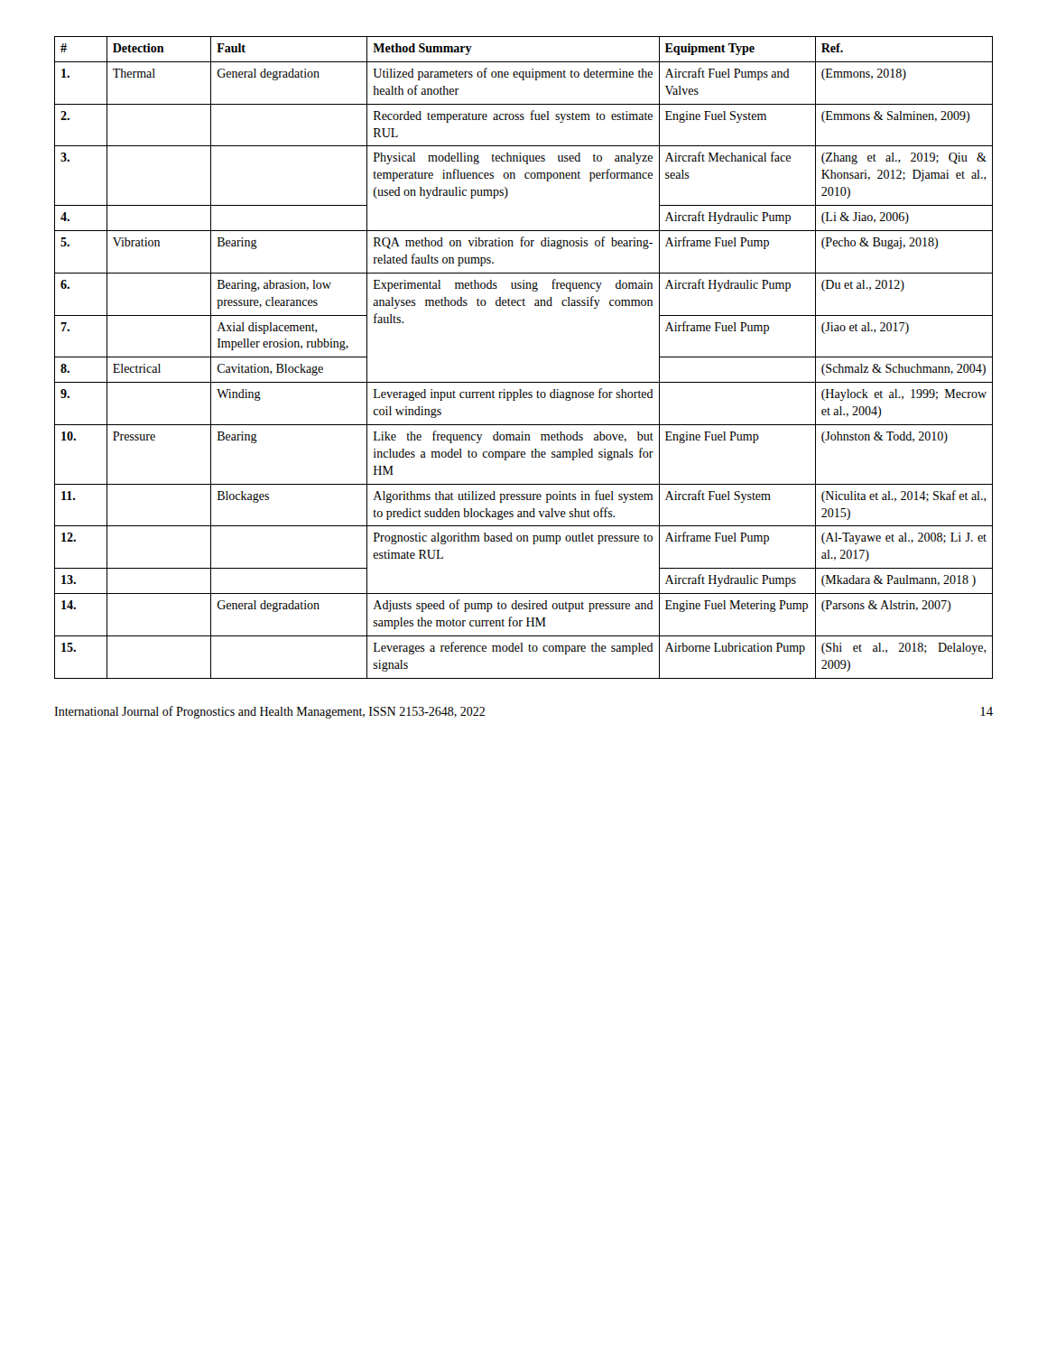| # | Detection | Fault | Method Summary | Equipment Type | Ref. |
| --- | --- | --- | --- | --- | --- |
| 1. | Thermal | General degradation | Utilized parameters of one equipment to determine the health of another | Aircraft Fuel Pumps and Valves | (Emmons, 2018) |
| 2. | | | Recorded temperature across fuel system to estimate RUL | Engine Fuel System | (Emmons & Salminen, 2009) |
| 3. | | | Physical modelling techniques used to analyze temperature influences on component performance (used on hydraulic pumps) | Aircraft Mechanical face seals | (Zhang et al., 2019; Qiu & Khonsari, 2012; Djamai et al., 2010) |
| 4. | | | Aircraft Hydraulic Pump | (Li & Jiao, 2006) |
| 5. | Vibration | Bearing | RQA method on vibration for diagnosis of bearing-related faults on pumps. | Airframe Fuel Pump | (Pecho & Bugaj, 2018) |
| 6. | | Bearing, abrasion, low pressure, clearances | Experimental methods using frequency domain analyses methods to detect and classify common faults. | Aircraft Hydraulic Pump | (Du et al., 2012) |
| 7. | | Axial displacement, Impeller erosion, rubbing, | Airframe Fuel Pump | (Jiao et al., 2017) |
| 8. | Electrical | Cavitation, Blockage | | (Schmalz & Schuchmann, 2004) |
| 9. | | Winding | Leveraged input current ripples to diagnose for shorted coil windings | | (Haylock et al., 1999; Mecrow et al., 2004) |
| 10. | Pressure | Bearing | Like the frequency domain methods above, but includes a model to compare the sampled signals for HM | Engine Fuel Pump | (Johnston & Todd, 2010) |
| 11. | | Blockages | Algorithms that utilized pressure points in fuel system to predict sudden blockages and valve shut offs. | Aircraft Fuel System | (Niculita et al., 2014; Skaf et al., 2015) |
| 12. | | | Prognostic algorithm based on pump outlet pressure to estimate RUL | Airframe Fuel Pump | (Al-Tayawe et al., 2008; Li J. et al., 2017) |
| 13. | | | Aircraft Hydraulic Pumps | (Mkadara & Paulmann, 2018 ) |
| 14. | | General degradation | Adjusts speed of pump to desired output pressure and samples the motor current for HM | Engine Fuel Metering Pump | (Parsons & Alstrin, 2007) |
| 15. | | | Leverages a reference model to compare the sampled signals | Airborne Lubrication Pump | (Shi et al., 2018; Delaloye, 2009) |
International Journal of Prognostics and Health Management, ISSN 2153-2648, 2022
14